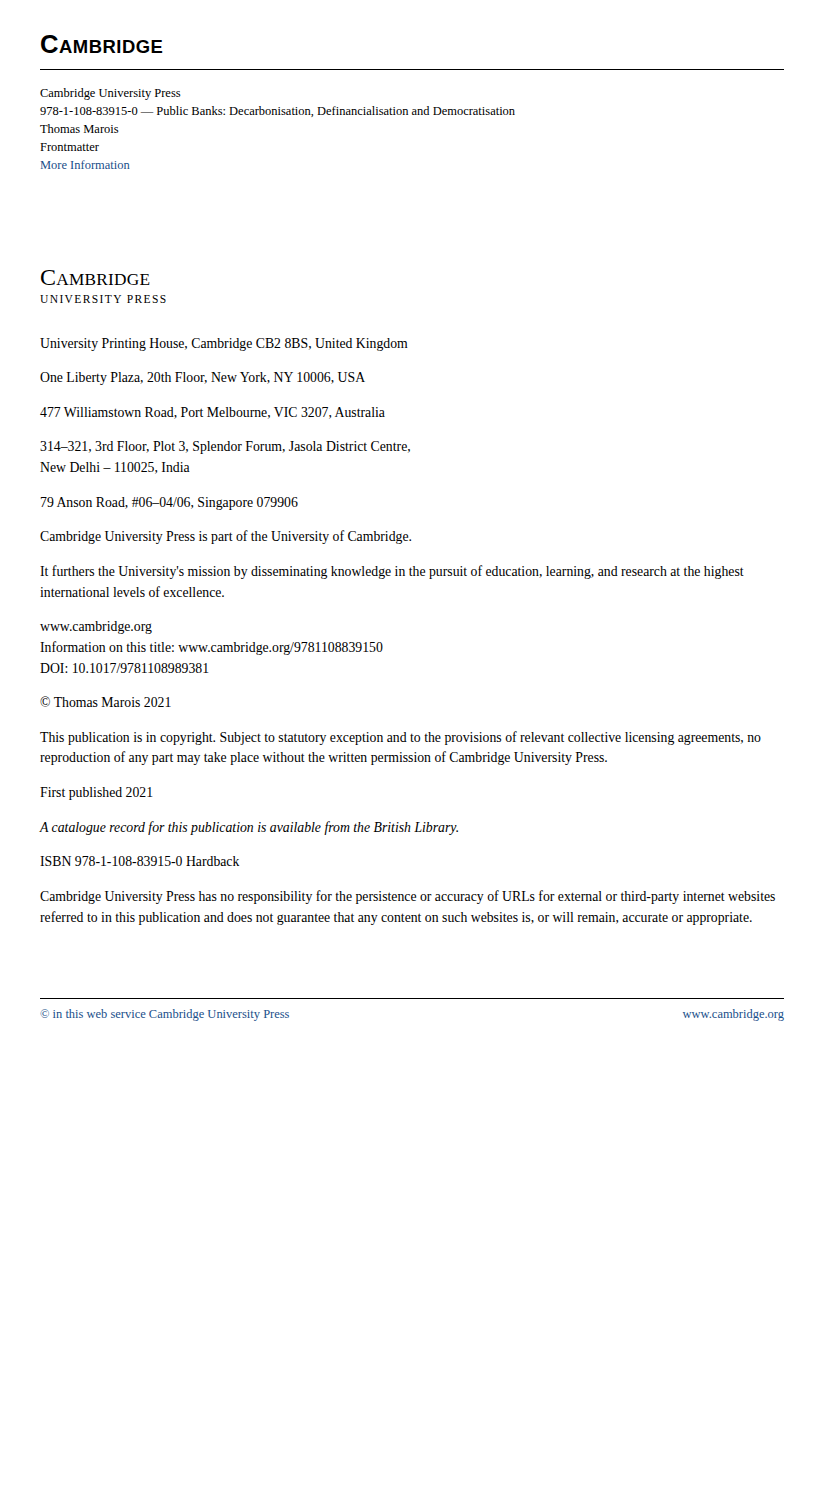CAMBRIDGE
Cambridge University Press
978-1-108-83915-0 — Public Banks: Decarbonisation, Definancialisation and Democratisation
Thomas Marois
Frontmatter
More Information
CAMBRIDGE
University Press
University Printing House, Cambridge CB2 8BS, United Kingdom
One Liberty Plaza, 20th Floor, New York, NY 10006, USA
477 Williamstown Road, Port Melbourne, VIC 3207, Australia
314–321, 3rd Floor, Plot 3, Splendor Forum, Jasola District Centre,
New Delhi – 110025, India
79 Anson Road, #06–04/06, Singapore 079906
Cambridge University Press is part of the University of Cambridge.
It furthers the University's mission by disseminating knowledge in the pursuit of education, learning, and research at the highest international levels of excellence.
www.cambridge.org
Information on this title: www.cambridge.org/9781108839150
DOI: 10.1017/9781108989381
© Thomas Marois 2021
This publication is in copyright. Subject to statutory exception and to the provisions of relevant collective licensing agreements, no reproduction of any part may take place without the written permission of Cambridge University Press.
First published 2021
A catalogue record for this publication is available from the British Library.
ISBN 978-1-108-83915-0 Hardback
Cambridge University Press has no responsibility for the persistence or accuracy of URLs for external or third-party internet websites referred to in this publication and does not guarantee that any content on such websites is, or will remain, accurate or appropriate.
© in this web service Cambridge University Press
www.cambridge.org